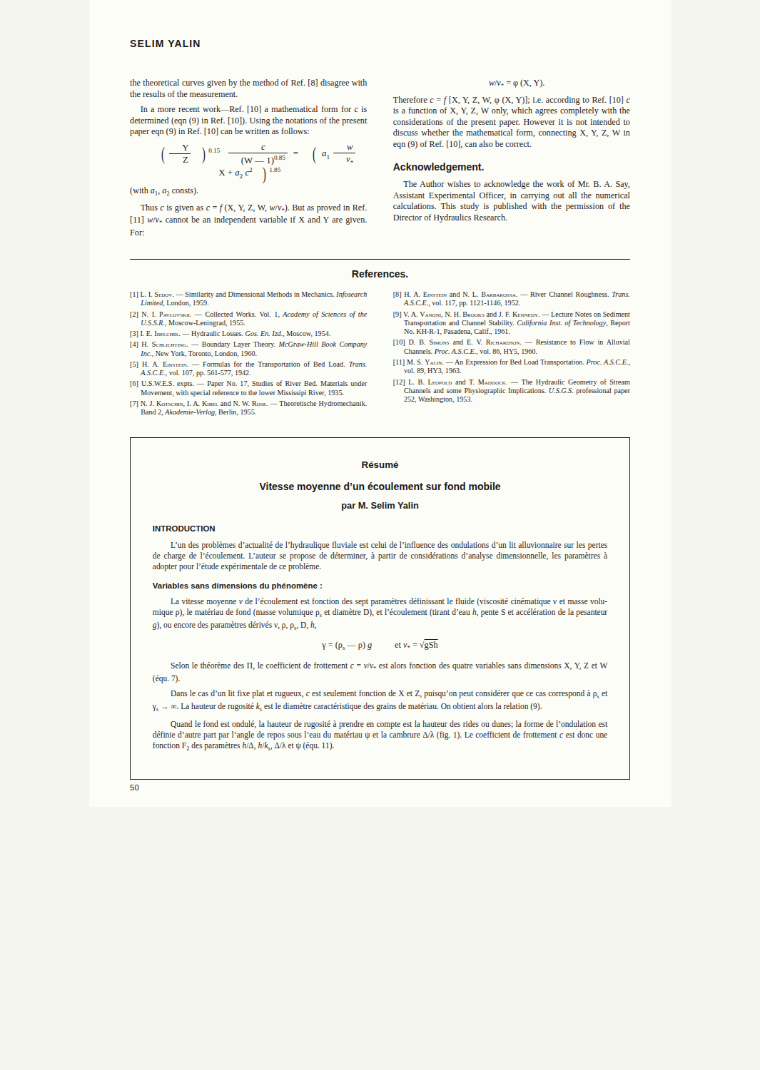SELIM YALIN
the theoretical curves given by the method of Ref. [8] disagree with the results of the measurement.
In a more recent work—Ref. [10] a mathematical form for c is determined (eqn (9) in Ref. [10]). Using the notations of the present paper eqn (9) in Ref. [10] can be written as follows:
(YZ) 0.15 c(W — 1)0.85 = ( a 1 wv* X + a 2 c 2) 1.85
(with a 1, a 2 consts).
Thus c is given as c = f (X, Y, Z, W, w/v*). But as proved in Ref. [11] w/v* cannot be an independent variable if X and Y are given. For:
w/v* = φ (X, Y).
Therefore c = f [X, Y, Z, W, φ (X, Y)]; i.e. according to Ref. [10] c is a function of X, Y, Z, W only, which agrees completely with the considerations of the present paper. However it is not intended to discuss whether the mathematical form, connecting X, Y, Z, W in eqn (9) of Ref. [10], can also be correct.
Acknowledgement.
The Author wishes to acknowledge the work of Mr. B. A. Say, Assistant Experimental Officer, in carrying out all the numerical calculations. This study is published with the permission of the Director of Hydraulics Research.
References.
[1] L. I. Sedov. — Similarity and Dimensional Methods in Mechanics. Infosearch Limited, London, 1959.
[2] N. I. Pavlovskii. — Collected Works. Vol. 1, Academy of Sciences of the U.S.S.R., Moscow-Leningrad, 1955.
[3] I. E. Idelchik. — Hydraulic Losses. Gos. En. Izd., Moscow, 1954.
[4] H. Schlichting. — Boundary Layer Theory. McGraw-Hill Book Company Inc., New York, Toronto, London, 1960.
[5] H. A. Einstein. — Formulas for the Transportation of Bed Load. Trans. A.S.C.E., vol. 107, pp. 561-577, 1942.
[6] U.S.W.E.S. expts. — Paper No. 17, Studies of River Bed. Materials under Movement, with special reference to the lower Mississipi River, 1935.
[7] N. J. Kotschin, I. A. Kibel and N. W. Rose. — Theoretische Hydromechanik. Band 2, Akademie-Verlag, Berlin, 1955.
[8] H. A. Einstein and N. L. Barbarossa. — River Channel Roughness. Trans. A.S.C.E., vol. 117, pp. 1121-1146, 1952.
[9] V. A. Vanoni, N. H. Brooks and J. F. Kennedy. — Lecture Notes on Sediment Transportation and Channel Stability. California Inst. of Technology, Report No. KH-R-1, Pasadena, Calif., 1961.
[10] D. B. Simons and E. V. Richardson. — Resistance to Flow in Alluvial Channels. Proc. A.S.C.E., vol. 86, HY5, 1960.
[11] M. S. Yalin. — An Expression for Bed Load Transportation. Proc. A.S.C.E., vol. 89, HY3, 1963.
[12] L. B. Leopold and T. Maddock. — The Hydraulic Geometry of Stream Channels and some Physiographic Implications. U.S.G.S. professional paper 252, Washington, 1953.
Résumé
Vitesse moyenne d’un écoulement sur fond mobile
par M. Selim Yalin
INTRODUCTION
L’un des problèmes d’actualité de l’hydraulique fluviale est celui de l’influence des ondulations d’un lit alluvionnaire sur les pertes de charge de l’écoulement. L’auteur se propose de déterminer, à partir de considérations d’analyse dimensionnelle, les paramètres à adopter pour l’étude expérimentale de ce problème.
Variables sans dimensions du phénomène :
La vitesse moyenne v de l’écoulement est fonction des sept paramètres définissant le fluide (viscosité cinématique ν et masse volumique ρ), le matériau de fond (masse volumique ρs et diamètre D), et l’écoulement (tirant d’eau h, pente S et accélération de la pesanteur g), ou encore des paramètres dérivés ν, ρ, ρs, D, h,
γ = (ρs — ρ) g et v* = √gSh
Selon le théorème des Π, le coefficient de frottement c = v/v* est alors fonction des quatre variables sans dimensions X, Y, Z et W (équ. 7).
Dans le cas d’un lit fixe plat et rugueux, c est seulement fonction de X et Z, puisqu’on peut considérer que ce cas correspond à ρs et γs → ∞. La hauteur de rugosité ks est le diamètre caractéristique des grains de matériau. On obtient alors la relation (9).
Quand le fond est ondulé, la hauteur de rugosité à prendre en compte est la hauteur des rides ou dunes; la forme de l’ondulation est définie d’autre part par l’angle de repos sous l’eau du matériau ψ et la cambrure Δ/λ (fig. 1). Le coefficient de frottement c est donc une fonction F2 des paramètres h/Δ, h/ks, Δ/λ et ψ (équ. 11).
50